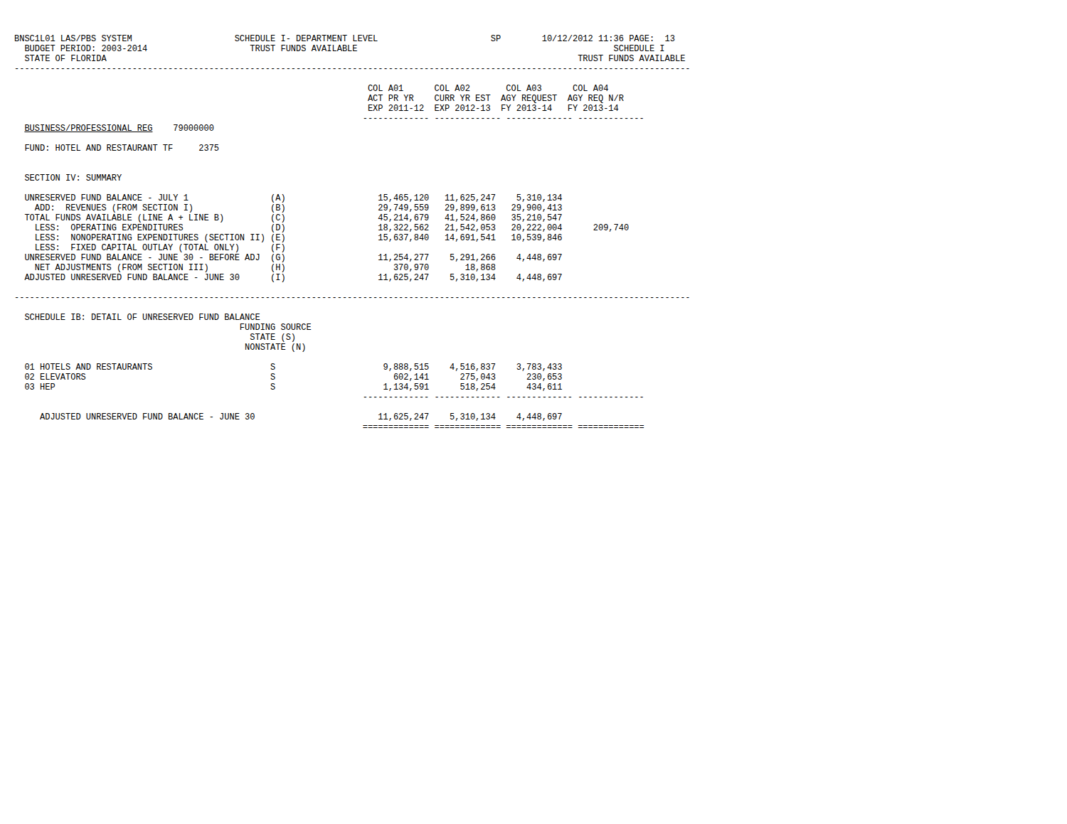BNSC1L01 LAS/PBS SYSTEM SCHEDULE I- DEPARTMENT LEVEL SP 10/12/2012 11:36 PAGE: 13 BUDGET PERIOD: 2003-2014 TRUST FUNDS AVAILABLE SCHEDULE I STATE OF FLORIDA TRUST FUNDS AVAILABLE ------------------------------------------------------------------------------------------------------------------------------------ COL A01 COL A02 COL A03 COL A04 ACT PR YR CURR YR EST AGY REQUEST AGY REQ N/R EXP 2011-12 EXP 2012-13 FY 2013-14 FY 2013-14 ------------- ------------- ------------- ------------- BUSINESS/PROFESSIONAL REG 79000000 FUND: HOTEL AND RESTAURANT TF 2375 SECTION IV: SUMMARY UNRESERVED FUND BALANCE - JULY 1 (A) 15,465,120 11,625,247 5,310,134 ADD: REVENUES (FROM SECTION I) (B) 29,749,559 29,899,613 29,900,413 TOTAL FUNDS AVAILABLE (LINE A + LINE B) (C) 45,214,679 41,524,860 35,210,547 LESS: OPERATING EXPENDITURES (D) 18,322,562 21,542,053 20,222,004 209,740 LESS: NONOPERATING EXPENDITURES (SECTION II) (E) 15,637,840 14,691,541 10,539,846 LESS: FIXED CAPITAL OUTLAY (TOTAL ONLY) (F) UNRESERVED FUND BALANCE - JUNE 30 - BEFORE ADJ (G) 11,254,277 5,291,266 4,448,697 NET ADJUSTMENTS (FROM SECTION III) (H) 370,970 18,868 ADJUSTED UNRESERVED FUND BALANCE - JUNE 30 (I) 11,625,247 5,310,134 4,448,697 ------------------------------------------------------------------------------------------------------------------------------------ SCHEDULE IB: DETAIL OF UNRESERVED FUND BALANCE FUNDING SOURCE STATE (S) NONSTATE (N) 01 HOTELS AND RESTAURANTS S 9,888,515 4,516,837 3,783,433 02 ELEVATORS S 602,141 275,043 230,653 03 HEP S 1,134,591 518,254 434,611 ------------- ------------- ------------- ------------- ADJUSTED UNRESERVED FUND BALANCE - JUNE 30 11,625,247 5,310,134 4,448,697 ============= ============= ============= =============